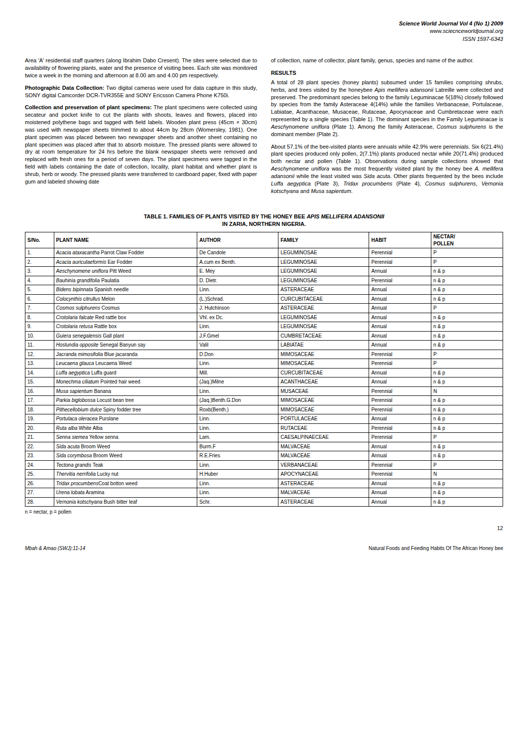Science World Journal Vol 4 (No 1) 2009
www.sciecnceworldjournal.org
ISSN 1597-6343
Area 'A' residential staff quarters (along Ibrahim Dabo Cresent). The sites were selected due to availability of flowering plants, water and the presence of visiting bees. Each site was monitored twice a week in the morning and afternoon at 8.00 am and 4.00 pm respectively.
Photographic Data Collection: Two digital cameras were used for data capture in this study, SONY digital Camcorder DCR-TVR355E and SONY Ericsson Camera Phone K750i.
Collection and preservation of plant specimens: The plant specimens were collected using secateur and pocket knife to cut the plants with shoots, leaves and flowers, placed into moistened polythene bags and tagged with field labels. Wooden plant press (45cm × 30cm) was used with newspaper sheets trimmed to about 44cm by 28cm (Womersley, 1981). One plant specimen was placed between two newspaper sheets and another sheet containing no plant specimen was placed after that to absorb moisture. The pressed plants were allowed to dry at room temperature for 24 hrs before the blank newspaper sheets were removed and replaced with fresh ones for a period of seven days. The plant specimens were tagged in the field with labels containing the date of collection, locality, plant habitat and whether plant is shrub, herb or woody. The pressed plants were transferred to cardboard paper, fixed with paper gum and labeled showing date
of collection, name of collector, plant family, genus, species and name of the author.
Results
A total of 28 plant species (honey plants) subsumed under 15 families comprising shrubs, herbs, and trees visited by the honeybee Apis mellifera adansonii Latreille were collected and preserved. The predominant species belong to the family Leguminacae 5(18%) closely followed by species from the family Asteraceae 4(14%) while the families Verbanaceae, Portulaceae, Labiatae, Acanthaceae, Musaceae, Rutaceae, Apocynaceae and Cumbretaceae were each represented by a single species (Table 1). The dominant species in the Family Leguminacae is Aeschynomene uniflora (Plate 1). Among the family Asteraceae, Cosmus sulphurens is the dominant member (Plate 2).
About 57.1% of the bee-visited plants were annuals while 42.9% were perennials. Six 6(21.4%) plant species produced only pollen, 2(7.1%) plants produced nectar while 20(71.4%) produced both nectar and pollen (Table 1). Observations during sample collections showed that Aeschynomene uniflora was the most frequently visited plant by the honey bee A. mellifera adansonii while the least visited was Sida acuta. Other plants frequented by the bees include Luffa aegyptica (Plate 3), Tridax procumbens (Plate 4), Cosmus sulphurens, Vernonia kotschyana and Musa sapientum.
TABLE 1. FAMILIES OF PLANTS VISITED BY THE HONEY BEE APIS MELLIFERA ADANSONII
IN ZARIA, NORTHERN NIGERIA.
| S/No. | PLANT NAME | AUTHOR | FAMILY | HABIT | NECTAR/ POLLEN |
| --- | --- | --- | --- | --- | --- |
| 1. | Acacia ataxacantha Parrot Claw Fodder | De Candole | LEGUMINOSAE | Perennial | P |
| 2. | Acacia auriculaeformis Ear Fodder | A.cum ex Benth. | LEGUMINOSAE | Perennial | P |
| 3. | Aeschynomene uniflora Pitt Weed | E. Mey | LEGUMINOSAE | Annual | n & p |
| 4. | Bauhinia grandifolia Paulatia | D. Dietr. | LEGUMINOSAE | Perennial | n & p |
| 5. | Bidens bipinnata Spanish needle | Linn. | ASTERACEAE | Annual | n & p |
| 6. | Colocynthis citrullus Melon | (L.)Schrad. | CURCUBITACEAE | Annual | n & p |
| 7. | Cosmos sulphurens Cosmus | J. Hutchinson | ASTERACEAE | Annual | P |
| 8. | Crotolaria falcate Red rattle box | Vhl. ex Dc. | LEGUMINOSAE | Annual | n & p |
| 9. | Crotolaria retusa Rattle box | Linn. | LEGUMINOSAE | Annual | n & p |
| 10. | Guiera senegalensis Gall plant | J.F.Gmel | CUMBRETACEAE | Annual | n & p |
| 11. | Hoslundia opposite Senegal Banyun say | Valil | LABIATAE | Annual | n & p |
| 12. | Jacranda mimosifolia Blue jacaranda | D.Don | MIMOSACEAE | Perennial | P |
| 13. | Leucaena glauca Leucaena Weed | Linn. | MIMOSACEAE | Perennial | P |
| 14. | Luffa aegyptica Luffa guard | Mill. | CURCUBITACEAE | Annual | n & p |
| 15. | Monechma ciliatum Pointed hair weed | (Jaq.)Milne | ACANTHACEAE | Annual | n & p |
| 16. | Musa sapientum Banana | Linn. | MUSACEAE | Perennial | N |
| 17. | Parkia biglobossa Locust bean tree | (Jaq.)Benth.G.Don | MIMOSACEAE | Perennial | n & p |
| 18. | Pithecellobium dulce Spiny fodder tree | Roxb(Benth.) | MIMOSACEAE | Perennial | n & p |
| 19. | Portulaca oleracea Purslane | Linn. | PORTULACEAE | Annual | n & p |
| 20. | Ruta alba White Alba | Linn. | RUTACEAE | Perennial | n & p |
| 21. | Senna siemea Yellow senna | Lam. | CAESALPINAECEAE | Perennial | P |
| 22. | Sida acuta Broom Weed | Burm.F | MALVACEAE | Annual | n & p |
| 23. | Sida corymbosa Broom Weed | R.E.Fries | MALVACEAE | Annual | n & p |
| 24. | Tectona grandis Teak | Linn. | VERBANACEAE | Perennial | P |
| 25. | Thervitia nerrifolia Lucky nut | H.Huber | APOCYNACEAE | Perennial | N |
| 26. | Tridax procumbens Coat botton weed | Linn. | ASTERACEAE | Annual | n & p |
| 27. | Urena lobata Aramina | Linn. | MALVACEAE | Annual | n & p |
| 28. | Vernonia kotschyana Bush bitter leaf | Schr. | ASTERACEAE | Annual | n & p |
n = nectar, p = pollen
12
Mbah & Amao (SWJ):11-14
Natural Foods and Feeding Habits Of The African Honey bee